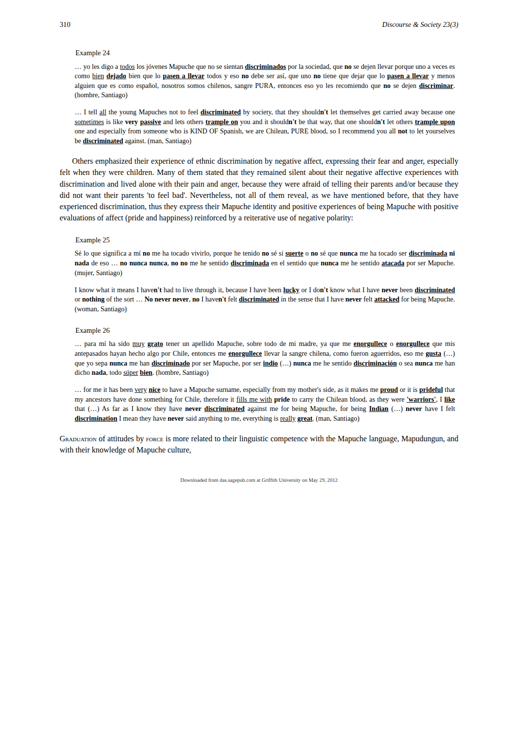310 Discourse & Society 23(3)
Example 24
… yo les digo a todos los jóvenes Mapuche que no se sientan discriminados por la sociedad, que no se dejen llevar porque uno a veces es como bien dejado bien que lo pasen a llevar todos y eso no debe ser así, que uno no tiene que dejar que lo pasen a llevar y menos alguien que es como español, nosotros somos chilenos, sangre PURA, entonces eso yo les recomiendo que no se dejen discriminar. (hombre, Santiago)
… I tell all the young Mapuches not to feel discriminated by society, that they shouldn't let themselves get carried away because one sometimes is like very passive and lets others trample on you and it shouldn't be that way, that one shouldn't let others trample upon one and especially from someone who is KIND OF Spanish, we are Chilean, PURE blood, so I recommend you all not to let yourselves be discriminated against. (man, Santiago)
Others emphasized their experience of ethnic discrimination by negative affect, expressing their fear and anger, especially felt when they were children. Many of them stated that they remained silent about their negative affective experiences with discrimination and lived alone with their pain and anger, because they were afraid of telling their parents and/or because they did not want their parents 'to feel bad'. Nevertheless, not all of them reveal, as we have mentioned before, that they have experienced discrimination, thus they express their Mapuche identity and positive experiences of being Mapuche with positive evaluations of affect (pride and happiness) reinforced by a reiterative use of negative polarity:
Example 25
Sé lo que significa a mí no me ha tocado vivirlo, porque he tenido no sé si suerte o no sé que nunca me ha tocado ser discriminada ni nada de eso … no nunca nunca, no no me he sentido discriminada en el sentido que nunca me he sentido atacada por ser Mapuche. (mujer, Santiago)
I know what it means I haven't had to live through it, because I have been lucky or I don't know what I have never been discriminated or nothing of the sort … No never never, no I haven't felt discriminated in the sense that I have never felt attacked for being Mapuche. (woman, Santiago)
Example 26
… para mí ha sido muy grato tener un apellido Mapuche, sobre todo de mi madre, ya que me enorgullece o enorgullece que mis antepasados hayan hecho algo por Chile, entonces me enorgullece llevar la sangre chilena, como fueron aguerridos, eso me gusta (…) que yo sepa nunca me han discriminado por ser Mapuche, por ser indio (…) nunca me he sentido discriminación o sea nunca me han dicho nada, todo súper bien. (hombre, Santiago)
… for me it has been very nice to have a Mapuche surname, especially from my mother's side, as it makes me proud or it is prideful that my ancestors have done something for Chile, therefore it fills me with pride to carry the Chilean blood, as they were 'warriors', I like that (…) As far as I know they have never discriminated against me for being Mapuche, for being Indian (…) never have I felt discrimination I mean they have never said anything to me, everything is really great. (man, Santiago)
Graduation of attitudes by force is more related to their linguistic competence with the Mapuche language, Mapudungun, and with their knowledge of Mapuche culture,
Downloaded from das.sagepub.com at Griffith University on May 29, 2012